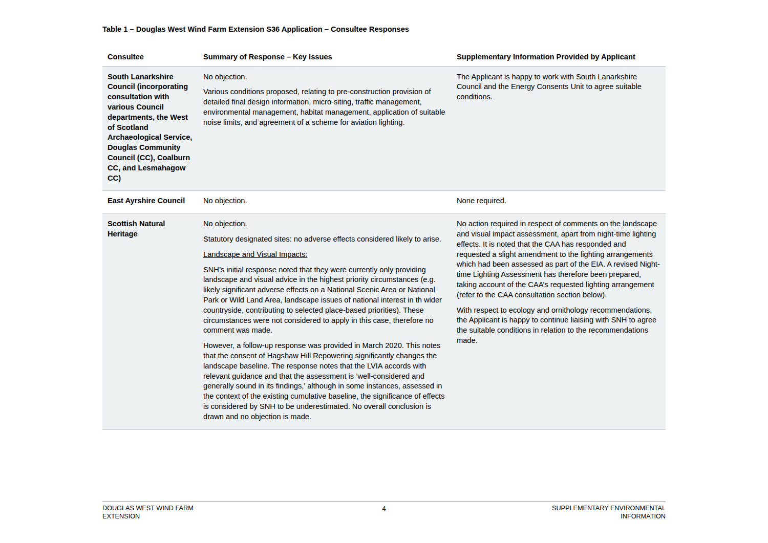Table 1 – Douglas West Wind Farm Extension S36 Application – Consultee Responses
| Consultee | Summary of Response – Key Issues | Supplementary Information Provided by Applicant |
| --- | --- | --- |
| South Lanarkshire Council (incorporating consultation with various Council departments, the West of Scotland Archaeological Service, Douglas Community Council (CC), Coalburn CC, and Lesmahagow CC) | No objection. Various conditions proposed, relating to pre-construction provision of detailed final design information, micro-siting, traffic management, environmental management, habitat management, application of suitable noise limits, and agreement of a scheme for aviation lighting. | The Applicant is happy to work with South Lanarkshire Council and the Energy Consents Unit to agree suitable conditions. |
| East Ayrshire Council | No objection. | None required. |
| Scottish Natural Heritage | No objection. Statutory designated sites: no adverse effects considered likely to arise. Landscape and Visual Impacts: SNH’s initial response noted that they were currently only providing landscape and visual advice in the highest priority circumstances (e.g. likely significant adverse effects on a National Scenic Area or National Park or Wild Land Area, landscape issues of national interest in th wider countryside, contributing to selected place-based priorities). These circumstances were not considered to apply in this case, therefore no comment was made. However, a follow-up response was provided in March 2020. This notes that the consent of Hagshaw Hill Repowering significantly changes the landscape baseline. The response notes that the LVIA accords with relevant guidance and that the assessment is ’well-considered and generally sound in its findings,’ although in some instances, assessed in the context of the existing cumulative baseline, the significance of effects is considered by SNH to be underestimated. No overall conclusion is drawn and no objection is made. | No action required in respect of comments on the landscape and visual impact assessment, apart from night-time lighting effects. It is noted that the CAA has responded and requested a slight amendment to the lighting arrangements which had been assessed as part of the EIA. A revised Night-time Lighting Assessment has therefore been prepared, taking account of the CAA’s requested lighting arrangement (refer to the CAA consultation section below). With respect to ecology and ornithology recommendations, the Applicant is happy to continue liaising with SNH to agree the suitable conditions in relation to the recommendations made. |
DOUGLAS WEST WIND FARM
EXTENSION
4
SUPPLEMENTARY ENVIRONMENTAL
INFORMATION